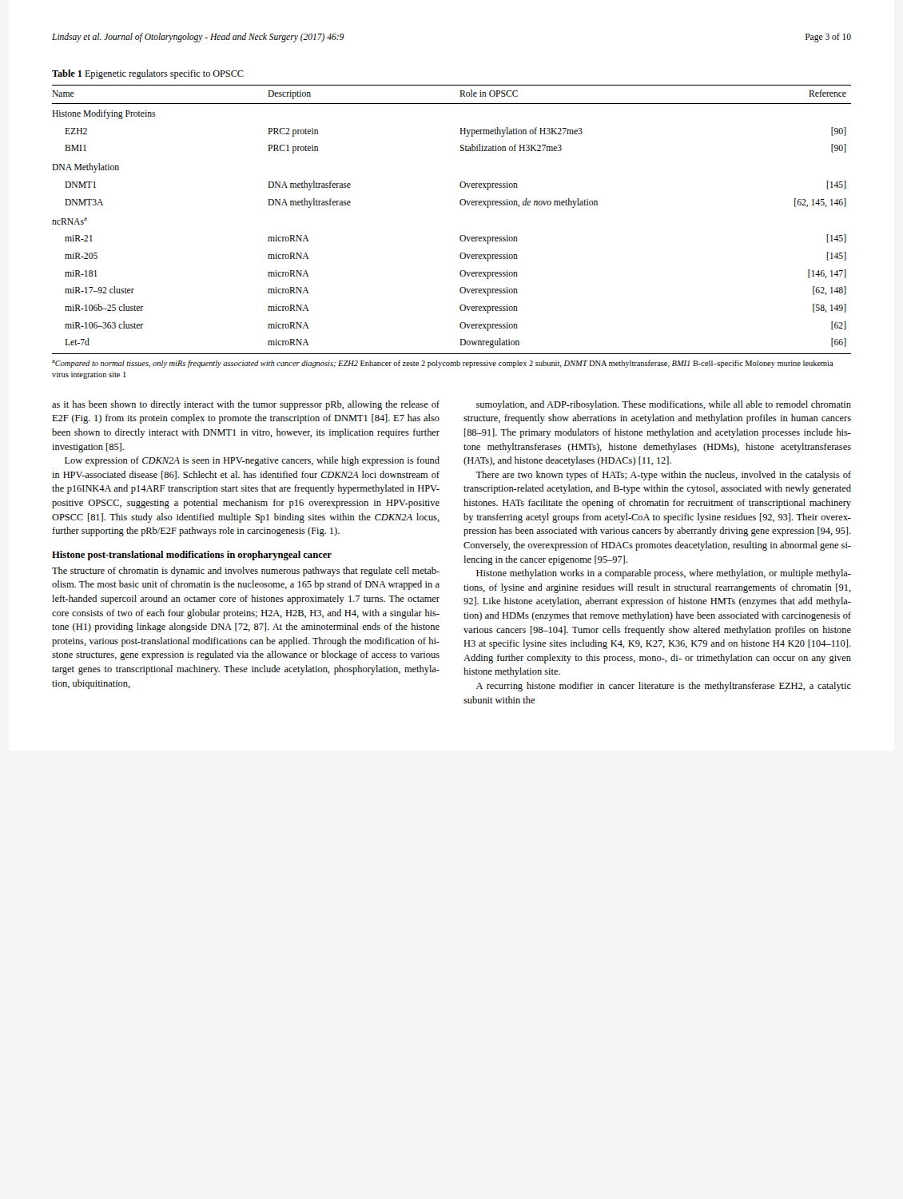Lindsay et al. Journal of Otolaryngology - Head and Neck Surgery (2017) 46:9
Page 3 of 10
Table 1 Epigenetic regulators specific to OPSCC
| Name | Description | Role in OPSCC | Reference |
| --- | --- | --- | --- |
| Histone Modifying Proteins |
| EZH2 | PRC2 protein | Hypermethylation of H3K27me3 | [90] |
| BMI1 | PRC1 protein | Stabilization of H3K27me3 | [90] |
| DNA Methylation |
| DNMT1 | DNA methyltrasferase | Overexpression | [145] |
| DNMT3A | DNA methyltrasferase | Overexpression, de novo methylation | [62, 145, 146] |
| ncRNAs a |
| miR-21 | microRNA | Overexpression | [145] |
| miR-205 | microRNA | Overexpression | [145] |
| miR-181 | microRNA | Overexpression | [146, 147] |
| miR-17–92 cluster | microRNA | Overexpression | [62, 148] |
| miR-106b–25 cluster | microRNA | Overexpression | [58, 149] |
| miR-106–363 cluster | microRNA | Overexpression | [62] |
| Let-7d | microRNA | Downregulation | [66] |
aCompared to normal tissues, only miRs frequently associated with cancer diagnosis; EZH2 Enhancer of zeste 2 polycomb repressive complex 2 subunit, DNMT DNA methyltransferase, BMI1 B-cell–specific Moloney murine leukemia virus integration site 1
as it has been shown to directly interact with the tumor suppressor pRb, allowing the release of E2F (Fig. 1) from its protein complex to promote the transcription of DNMT1 [84]. E7 has also been shown to directly interact with DNMT1 in vitro, however, its implication requires further investigation [85].
Low expression of CDKN2A is seen in HPV-negative cancers, while high expression is found in HPV-associated disease [86]. Schlecht et al. has identified four CDKN2A loci downstream of the p16INK4A and p14ARF transcription start sites that are frequently hypermethylated in HPV-positive OPSCC, suggesting a potential mechanism for p16 overexpression in HPV-positive OPSCC [81]. This study also identified multiple Sp1 binding sites within the CDKN2A locus, further supporting the pRb/E2F pathways role in carcinogenesis (Fig. 1).
Histone post-translational modifications in oropharyngeal cancer
The structure of chromatin is dynamic and involves numerous pathways that regulate cell metabolism. The most basic unit of chromatin is the nucleosome, a 165 bp strand of DNA wrapped in a left-handed supercoil around an octamer core of histones approximately 1.7 turns. The octamer core consists of two of each four globular proteins; H2A, H2B, H3, and H4, with a singular histone (H1) providing linkage alongside DNA [72, 87]. At the aminoterminal ends of the histone proteins, various post-translational modifications can be applied. Through the modification of histone structures, gene expression is regulated via the allowance or blockage of access to various target genes to transcriptional machinery. These include acetylation, phosphorylation, methylation, ubiquitination,
sumoylation, and ADP-ribosylation. These modifications, while all able to remodel chromatin structure, frequently show aberrations in acetylation and methylation profiles in human cancers [88–91]. The primary modulators of histone methylation and acetylation processes include histone methyltransferases (HMTs), histone demethylases (HDMs), histone acetyltransferases (HATs), and histone deacetylases (HDACs) [11, 12].
There are two known types of HATs; A-type within the nucleus, involved in the catalysis of transcription-related acetylation, and B-type within the cytosol, associated with newly generated histones. HATs facilitate the opening of chromatin for recruitment of transcriptional machinery by transferring acetyl groups from acetyl-CoA to specific lysine residues [92, 93]. Their overexpression has been associated with various cancers by aberrantly driving gene expression [94, 95]. Conversely, the overexpression of HDACs promotes deacetylation, resulting in abnormal gene silencing in the cancer epigenome [95–97].
Histone methylation works in a comparable process, where methylation, or multiple methylations, of lysine and arginine residues will result in structural rearrangements of chromatin [91, 92]. Like histone acetylation, aberrant expression of histone HMTs (enzymes that add methylation) and HDMs (enzymes that remove methylation) have been associated with carcinogenesis of various cancers [98–104]. Tumor cells frequently show altered methylation profiles on histone H3 at specific lysine sites including K4, K9, K27, K36, K79 and on histone H4 K20 [104–110]. Adding further complexity to this process, mono-, di- or trimethylation can occur on any given histone methylation site.
A recurring histone modifier in cancer literature is the methyltransferase EZH2, a catalytic subunit within the